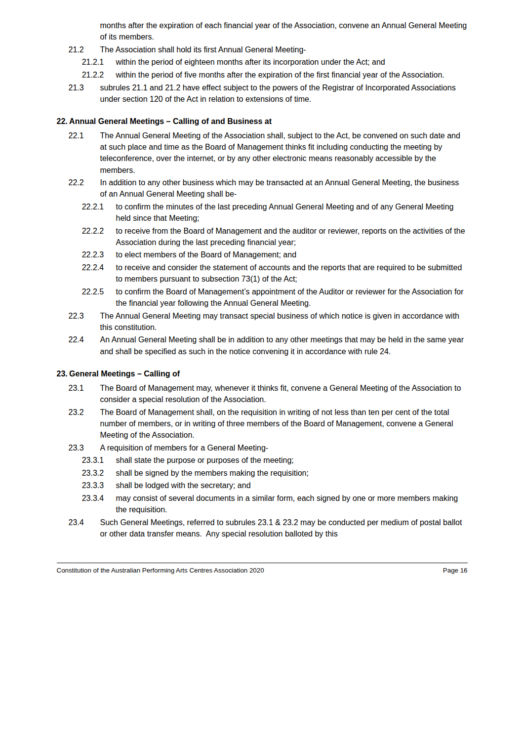months after the expiration of each financial year of the Association, convene an Annual General Meeting of its members.
21.2
The Association shall hold its first Annual General Meeting-
21.2.1
within the period of eighteen months after its incorporation under the Act; and
21.2.2
within the period of five months after the expiration of the first financial year of the Association.
21.3
subrules 21.1 and 21.2 have effect subject to the powers of the Registrar of Incorporated Associations under section 120 of the Act in relation to extensions of time.
22. Annual General Meetings – Calling of and Business at
22.1
The Annual General Meeting of the Association shall, subject to the Act, be convened on such date and at such place and time as the Board of Management thinks fit including conducting the meeting by teleconference, over the internet, or by any other electronic means reasonably accessible by the members.
22.2
In addition to any other business which may be transacted at an Annual General Meeting, the business of an Annual General Meeting shall be-
22.2.1
to confirm the minutes of the last preceding Annual General Meeting and of any General Meeting held since that Meeting;
22.2.2
to receive from the Board of Management and the auditor or reviewer, reports on the activities of the Association during the last preceding financial year;
22.2.3
to elect members of the Board of Management; and
22.2.4
to receive and consider the statement of accounts and the reports that are required to be submitted to members pursuant to subsection 73(1) of the Act;
22.2.5
to confirm the Board of Management’s appointment of the Auditor or reviewer for the Association for the financial year following the Annual General Meeting.
22.3
The Annual General Meeting may transact special business of which notice is given in accordance with this constitution.
22.4
An Annual General Meeting shall be in addition to any other meetings that may be held in the same year and shall be specified as such in the notice convening it in accordance with rule 24.
23. General Meetings – Calling of
23.1
The Board of Management may, whenever it thinks fit, convene a General Meeting of the Association to consider a special resolution of the Association.
23.2
The Board of Management shall, on the requisition in writing of not less than ten per cent of the total number of members, or in writing of three members of the Board of Management, convene a General Meeting of the Association.
23.3
A requisition of members for a General Meeting-
23.3.1
shall state the purpose or purposes of the meeting;
23.3.2
shall be signed by the members making the requisition;
23.3.3
shall be lodged with the secretary; and
23.3.4
may consist of several documents in a similar form, each signed by one or more members making the requisition.
23.4
Such General Meetings, referred to subrules 23.1 & 23.2 may be conducted per medium of postal ballot or other data transfer means. Any special resolution balloted by this
Constitution of the Australian Performing Arts Centres Association 2020 Page 16